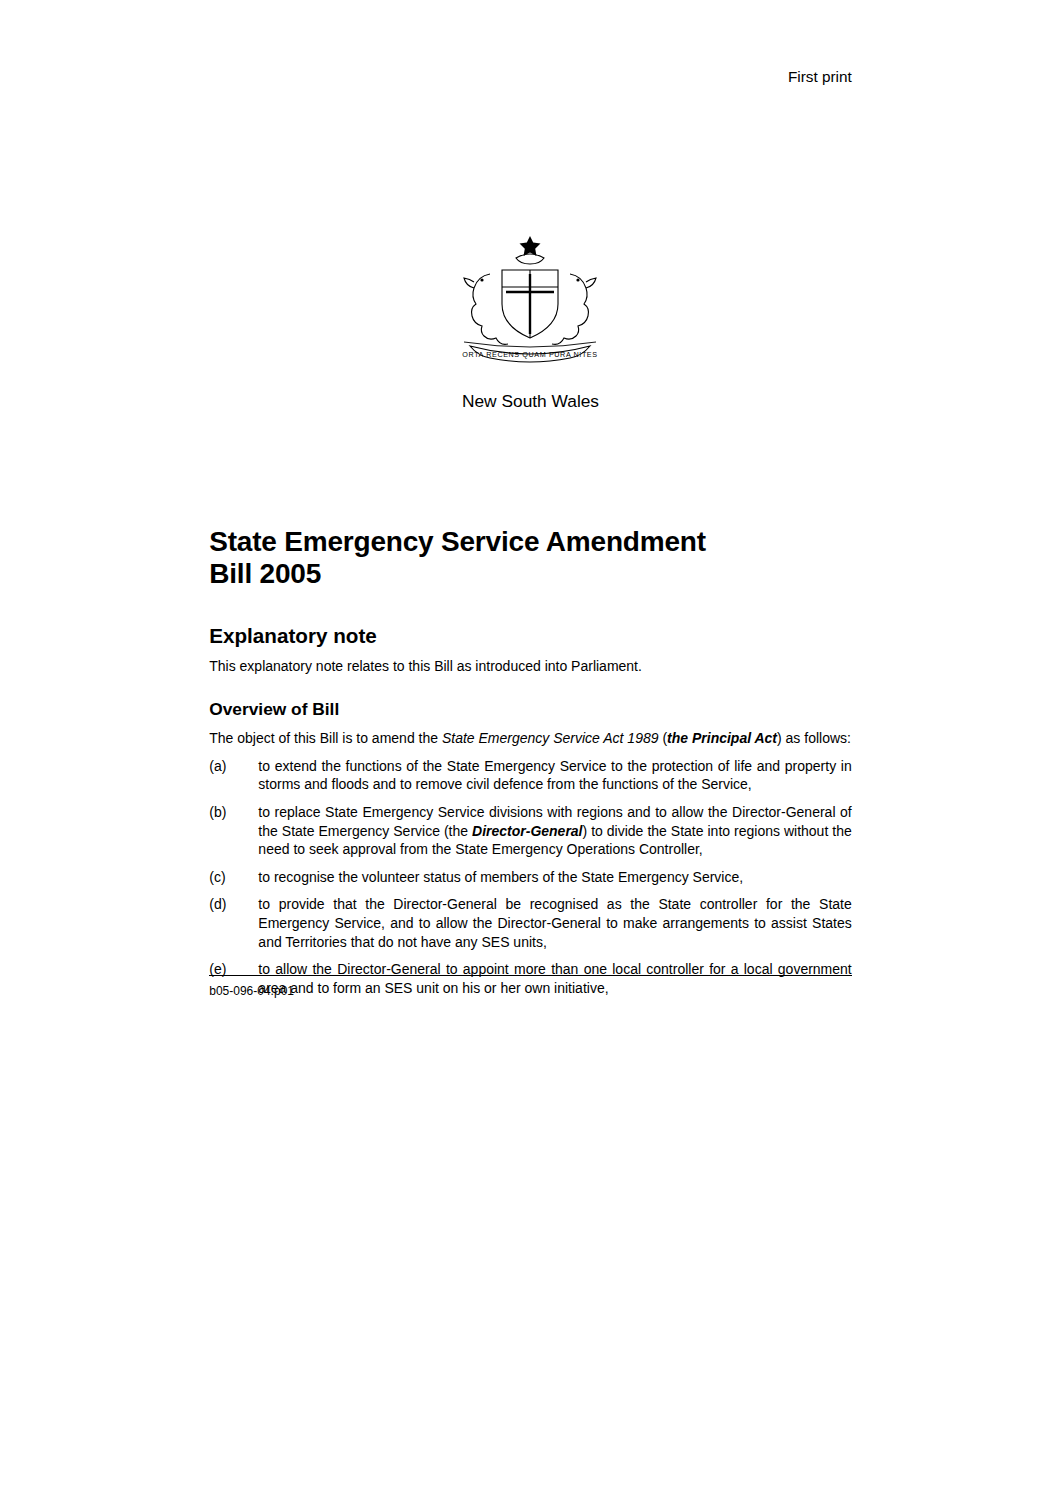First print
ORTA RECENS QUAM PURA NITES
New South Wales
State Emergency Service Amendment
Bill 2005
Explanatory note
This explanatory note relates to this Bill as introduced into Parliament.
Overview of Bill
The object of this Bill is to amend the State Emergency Service Act 1989 (the Principal Act) as follows:
(a) to extend the functions of the State Emergency Service to the protection of life and property in storms and floods and to remove civil defence from the functions of the Service,
(b) to replace State Emergency Service divisions with regions and to allow the Director-General of the State Emergency Service (the Director-General) to divide the State into regions without the need to seek approval from the State Emergency Operations Controller,
(c) to recognise the volunteer status of members of the State Emergency Service,
(d) to provide that the Director-General be recognised as the State controller for the State Emergency Service, and to allow the Director-General to make arrangements to assist States and Territories that do not have any SES units,
(e) to allow the Director-General to appoint more than one local controller for a local government area and to form an SES unit on his or her own initiative,
b05-096-04.p01